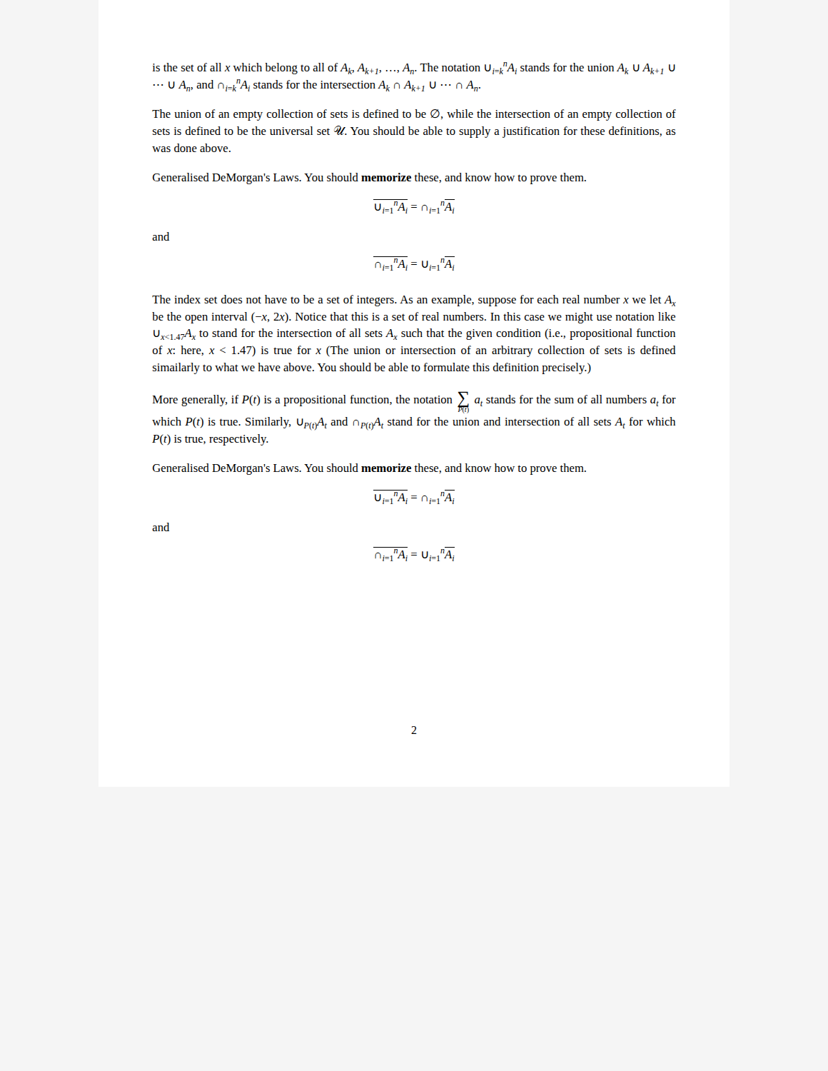is the set of all x which belong to all of Ak, Ak+1, …, An. The notation ∪i=knAi stands for the union Ak ∪ Ak+1 ∪ ⋯ ∪ An, and ∩i=knAi stands for the intersection Ak ∩ Ak+1 ∪ ⋯ ∩ An.
The union of an empty collection of sets is defined to be ∅, while the intersection of an empty collection of sets is defined to be the universal set 𝒰. You should be able to supply a justification for these definitions, as was done above.
Generalised DeMorgan's Laws. You should memorize these, and know how to prove them.
∪i=1nAi = ∩i=1nAi
and
∩i=1nAi = ∪i=1nAi
The index set does not have to be a set of integers. As an example, suppose for each real number x we let Ax be the open interval (−x, 2x). Notice that this is a set of real numbers. In this case we might use notation like ∪x<1.47Ax to stand for the intersection of all sets Ax such that the given condition (i.e., propositional function of x: here, x < 1.47) is true for x (The union or intersection of an arbitrary collection of sets is defined simailarly to what we have above. You should be able to formulate this definition precisely.)
More generally, if P(t) is a propositional function, the notation ∑P(t) at stands for the sum of all numbers at for which P(t) is true. Similarly, ∪P(t)At and ∩P(t)At stand for the union and intersection of all sets At for which P(t) is true, respectively.
Generalised DeMorgan's Laws. You should memorize these, and know how to prove them.
∪i=1nAi = ∩i=1nAi
and
∩i=1nAi = ∪i=1nAi
2